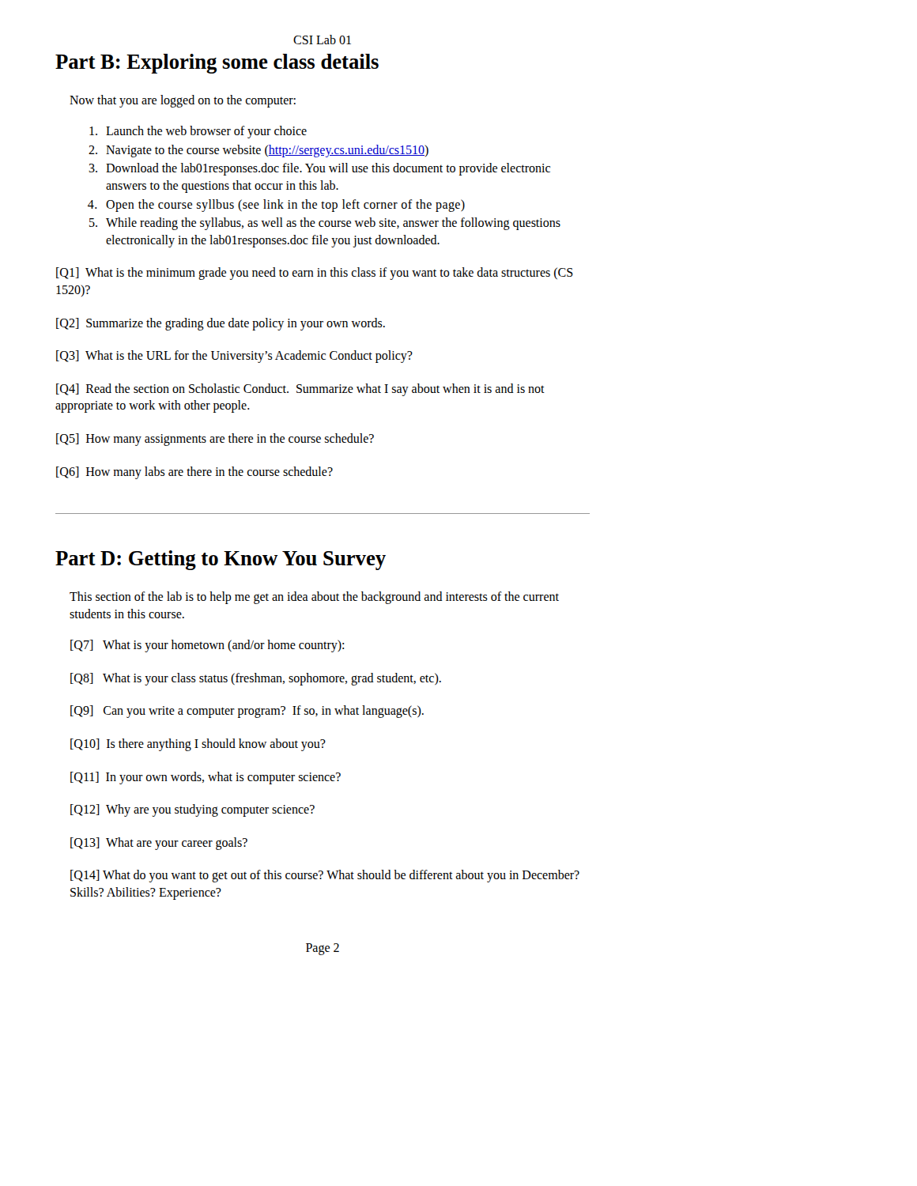CSI Lab 01
Part B: Exploring some class details
Now that you are logged on to the computer:
Launch the web browser of your choice
Navigate to the course website (http://sergey.cs.uni.edu/cs1510)
Download the lab01responses.doc file. You will use this document to provide electronic answers to the questions that occur in this lab.
Open the course syllbus (see link in the top left corner of the page)
While reading the syllabus, as well as the course web site, answer the following questions electronically in the lab01responses.doc file you just downloaded.
[Q1] What is the minimum grade you need to earn in this class if you want to take data structures (CS 1520)?
[Q2] Summarize the grading due date policy in your own words.
[Q3] What is the URL for the University’s Academic Conduct policy?
[Q4] Read the section on Scholastic Conduct. Summarize what I say about when it is and is not appropriate to work with other people.
[Q5] How many assignments are there in the course schedule?
[Q6] How many labs are there in the course schedule?
Part D: Getting to Know You Survey
This section of the lab is to help me get an idea about the background and interests of the current students in this course.
[Q7] What is your hometown (and/or home country):
[Q8] What is your class status (freshman, sophomore, grad student, etc).
[Q9] Can you write a computer program? If so, in what language(s).
[Q10] Is there anything I should know about you?
[Q11] In your own words, what is computer science?
[Q12] Why are you studying computer science?
[Q13] What are your career goals?
[Q14] What do you want to get out of this course? What should be different about you in December? Skills? Abilities? Experience?
Page 2